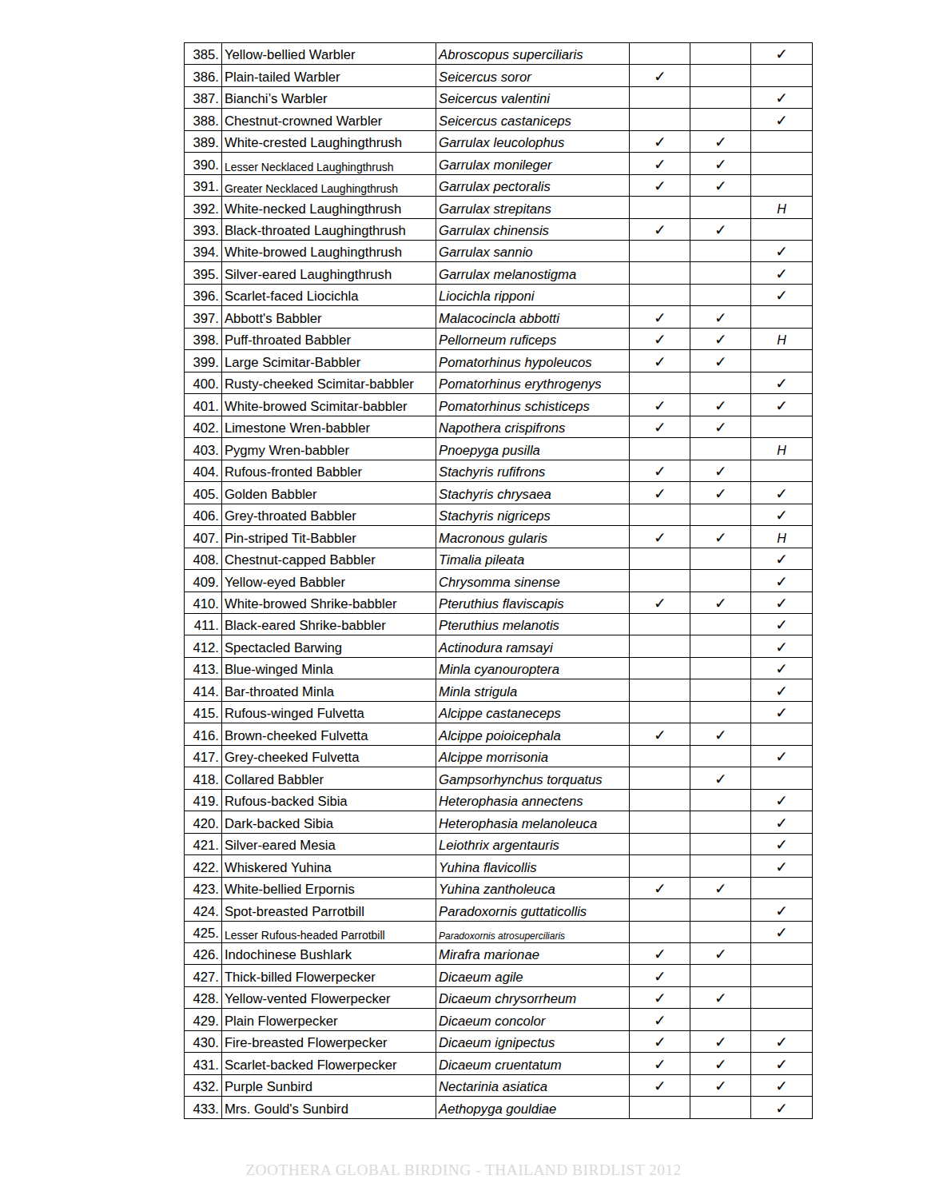| 385. | Yellow-bellied Warbler | Abroscopus superciliaris | | | ✓ |
| 386. | Plain-tailed Warbler | Seicercus soror | ✓ | | |
| 387. | Bianchi’s Warbler | Seicercus valentini | | | ✓ |
| 388. | Chestnut-crowned Warbler | Seicercus castaniceps | | | ✓ |
| 389. | White-crested Laughingthrush | Garrulax leucolophus | ✓ | ✓ | |
| 390. | Lesser Necklaced Laughingthrush | Garrulax monileger | ✓ | ✓ | |
| 391. | Greater Necklaced Laughingthrush | Garrulax pectoralis | ✓ | ✓ | |
| 392. | White-necked Laughingthrush | Garrulax strepitans | | | H |
| 393. | Black-throated Laughingthrush | Garrulax chinensis | ✓ | ✓ | |
| 394. | White-browed Laughingthrush | Garrulax sannio | | | ✓ |
| 395. | Silver-eared Laughingthrush | Garrulax melanostigma | | | ✓ |
| 396. | Scarlet-faced Liocichla | Liocichla ripponi | | | ✓ |
| 397. | Abbott's Babbler | Malacocincla abbotti | ✓ | ✓ | |
| 398. | Puff-throated Babbler | Pellorneum ruficeps | ✓ | ✓ | H |
| 399. | Large Scimitar-Babbler | Pomatorhinus hypoleucos | ✓ | ✓ | |
| 400. | Rusty-cheeked Scimitar-babbler | Pomatorhinus erythrogenys | | | ✓ |
| 401. | White-browed Scimitar-babbler | Pomatorhinus schisticeps | ✓ | ✓ | ✓ |
| 402. | Limestone Wren-babbler | Napothera crispifrons | ✓ | ✓ | |
| 403. | Pygmy Wren-babbler | Pnoepyga pusilla | | | H |
| 404. | Rufous-fronted Babbler | Stachyris rufifrons | ✓ | ✓ | |
| 405. | Golden Babbler | Stachyris chrysaea | ✓ | ✓ | ✓ |
| 406. | Grey-throated Babbler | Stachyris nigriceps | | | ✓ |
| 407. | Pin-striped Tit-Babbler | Macronous gularis | ✓ | ✓ | H |
| 408. | Chestnut-capped Babbler | Timalia pileata | | | ✓ |
| 409. | Yellow-eyed Babbler | Chrysomma sinense | | | ✓ |
| 410. | White-browed Shrike-babbler | Pteruthius flaviscapis | ✓ | ✓ | ✓ |
| 411. | Black-eared Shrike-babbler | Pteruthius melanotis | | | ✓ |
| 412. | Spectacled Barwing | Actinodura ramsayi | | | ✓ |
| 413. | Blue-winged Minla | Minla cyanouroptera | | | ✓ |
| 414. | Bar-throated Minla | Minla strigula | | | ✓ |
| 415. | Rufous-winged Fulvetta | Alcippe castaneceps | | | ✓ |
| 416. | Brown-cheeked Fulvetta | Alcippe poioicephala | ✓ | ✓ | |
| 417. | Grey-cheeked Fulvetta | Alcippe morrisonia | | | ✓ |
| 418. | Collared Babbler | Gampsorhynchus torquatus | | ✓ | |
| 419. | Rufous-backed Sibia | Heterophasia annectens | | | ✓ |
| 420. | Dark-backed Sibia | Heterophasia melanoleuca | | | ✓ |
| 421. | Silver-eared Mesia | Leiothrix argentauris | | | ✓ |
| 422. | Whiskered Yuhina | Yuhina flavicollis | | | ✓ |
| 423. | White-bellied Erpornis | Yuhina zantholeuca | ✓ | ✓ | |
| 424. | Spot-breasted Parrotbill | Paradoxornis guttaticollis | | | ✓ |
| 425. | Lesser Rufous-headed Parrotbill | Paradoxornis atrosuperciliaris | | | ✓ |
| 426. | Indochinese Bushlark | Mirafra marionae | ✓ | ✓ | |
| 427. | Thick-billed Flowerpecker | Dicaeum agile | ✓ | | |
| 428. | Yellow-vented Flowerpecker | Dicaeum chrysorrheum | ✓ | ✓ | |
| 429. | Plain Flowerpecker | Dicaeum concolor | ✓ | | |
| 430. | Fire-breasted Flowerpecker | Dicaeum ignipectus | ✓ | ✓ | ✓ |
| 431. | Scarlet-backed Flowerpecker | Dicaeum cruentatum | ✓ | ✓ | ✓ |
| 432. | Purple Sunbird | Nectarinia asiatica | ✓ | ✓ | ✓ |
| 433. | Mrs. Gould's Sunbird | Aethopyga gouldiae | | | ✓ |
ZOOTHERA GLOBAL BIRDING - THAILAND BIRDLIST 2012